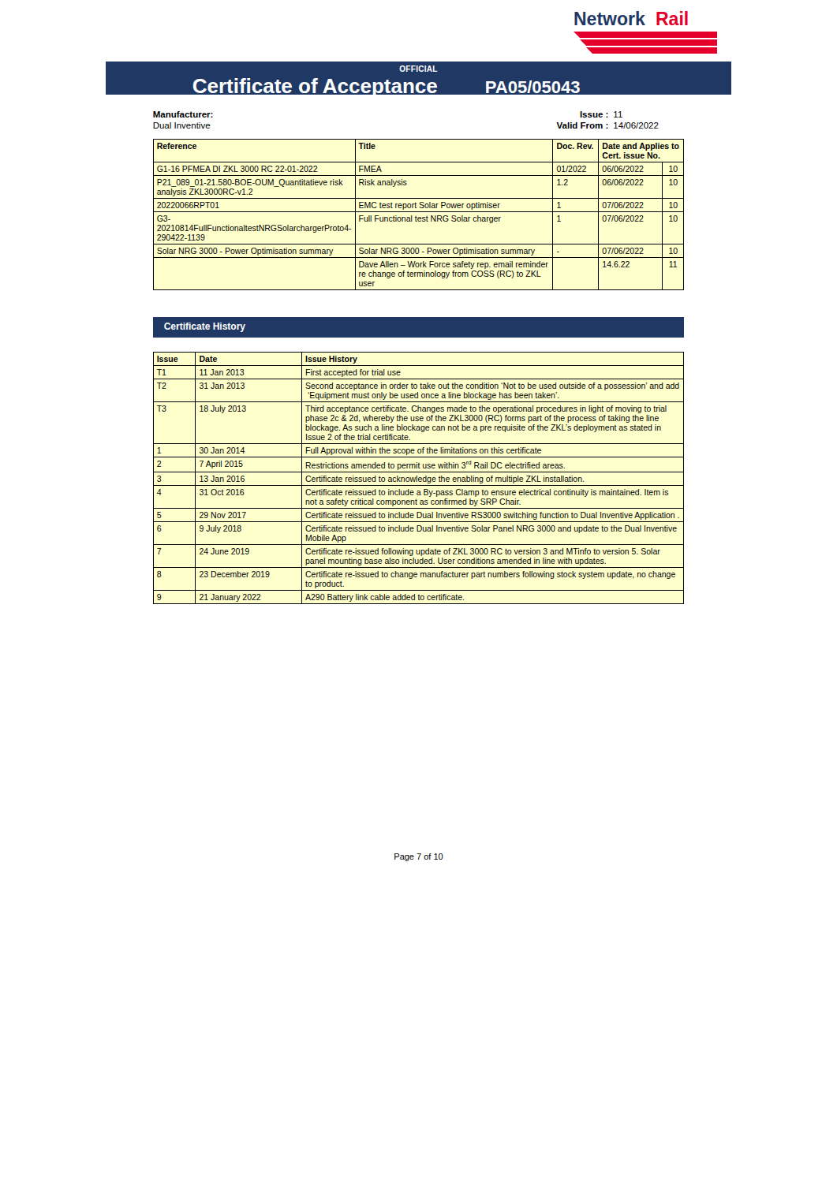Network Rail
OFFICIAL
Certificate of Acceptance PA05/05043
| Manufacturer: | Issue : | 11 |
| Dual Inventive | Valid From : | 14/06/2022 |
| Reference | Title | Doc. Rev. | Date and Applies to Cert. issue No. |
| --- | --- | --- | --- |
| G1-16 PFMEA DI ZKL 3000 RC 22-01-2022 | FMEA | 01/2022 | 06/06/2022 | 10 |
| P21_089_01-21.580-BOE-OUM_Quantitatieve risk analysis ZKL3000RC-v1.2 | Risk analysis | 1.2 | 06/06/2022 | 10 |
| 20220066RPT01 | EMC test report Solar Power optimiser | 1 | 07/06/2022 | 10 |
| G3-20210814FullFunctionaltestNRGSolarchargerProto4-290422-1139 | Full Functional test NRG Solar charger | 1 | 07/06/2022 | 10 |
| Solar NRG 3000 - Power Optimisation summary | Solar NRG 3000 - Power Optimisation summary | - | 07/06/2022 | 10 |
| | Dave Allen – Work Force safety rep. email reminder re change of terminology from COSS (RC) to ZKL user | | 14.6.22 | 11 |
Certificate History
| Issue | Date | Issue History |
| --- | --- | --- |
| T1 | 11 Jan 2013 | First accepted for trial use |
| T2 | 31 Jan 2013 | Second acceptance in order to take out the condition ‘Not to be used outside of a possession’ and add ‘Equipment must only be used once a line blockage has been taken’. |
| T3 | 18 July 2013 | Third acceptance certificate. Changes made to the operational procedures in light of moving to trial phase 2c & 2d, whereby the use of the ZKL3000 (RC) forms part of the process of taking the line blockage. As such a line blockage can not be a pre requisite of the ZKL’s deployment as stated in Issue 2 of the trial certificate. |
| 1 | 30 Jan 2014 | Full Approval within the scope of the limitations on this certificate |
| 2 | 7 April 2015 | Restrictions amended to permit use within 3 rd Rail DC electrified areas. |
| 3 | 13 Jan 2016 | Certificate reissued to acknowledge the enabling of multiple ZKL installation. |
| 4 | 31 Oct 2016 | Certificate reissued to include a By-pass Clamp to ensure electrical continuity is maintained. Item is not a safety critical component as confirmed by SRP Chair. |
| 5 | 29 Nov 2017 | Certificate reissued to include Dual Inventive RS3000 switching function to Dual Inventive Application . |
| 6 | 9 July 2018 | Certificate reissued to include Dual Inventive Solar Panel NRG 3000 and update to the Dual Inventive Mobile App |
| 7 | 24 June 2019 | Certificate re-issued following update of ZKL 3000 RC to version 3 and MTinfo to version 5. Solar panel mounting base also included. User conditions amended in line with updates. |
| 8 | 23 December 2019 | Certificate re-issued to change manufacturer part numbers following stock system update, no change to product. |
| 9 | 21 January 2022 | A290 Battery link cable added to certificate. |
Page 7 of 10